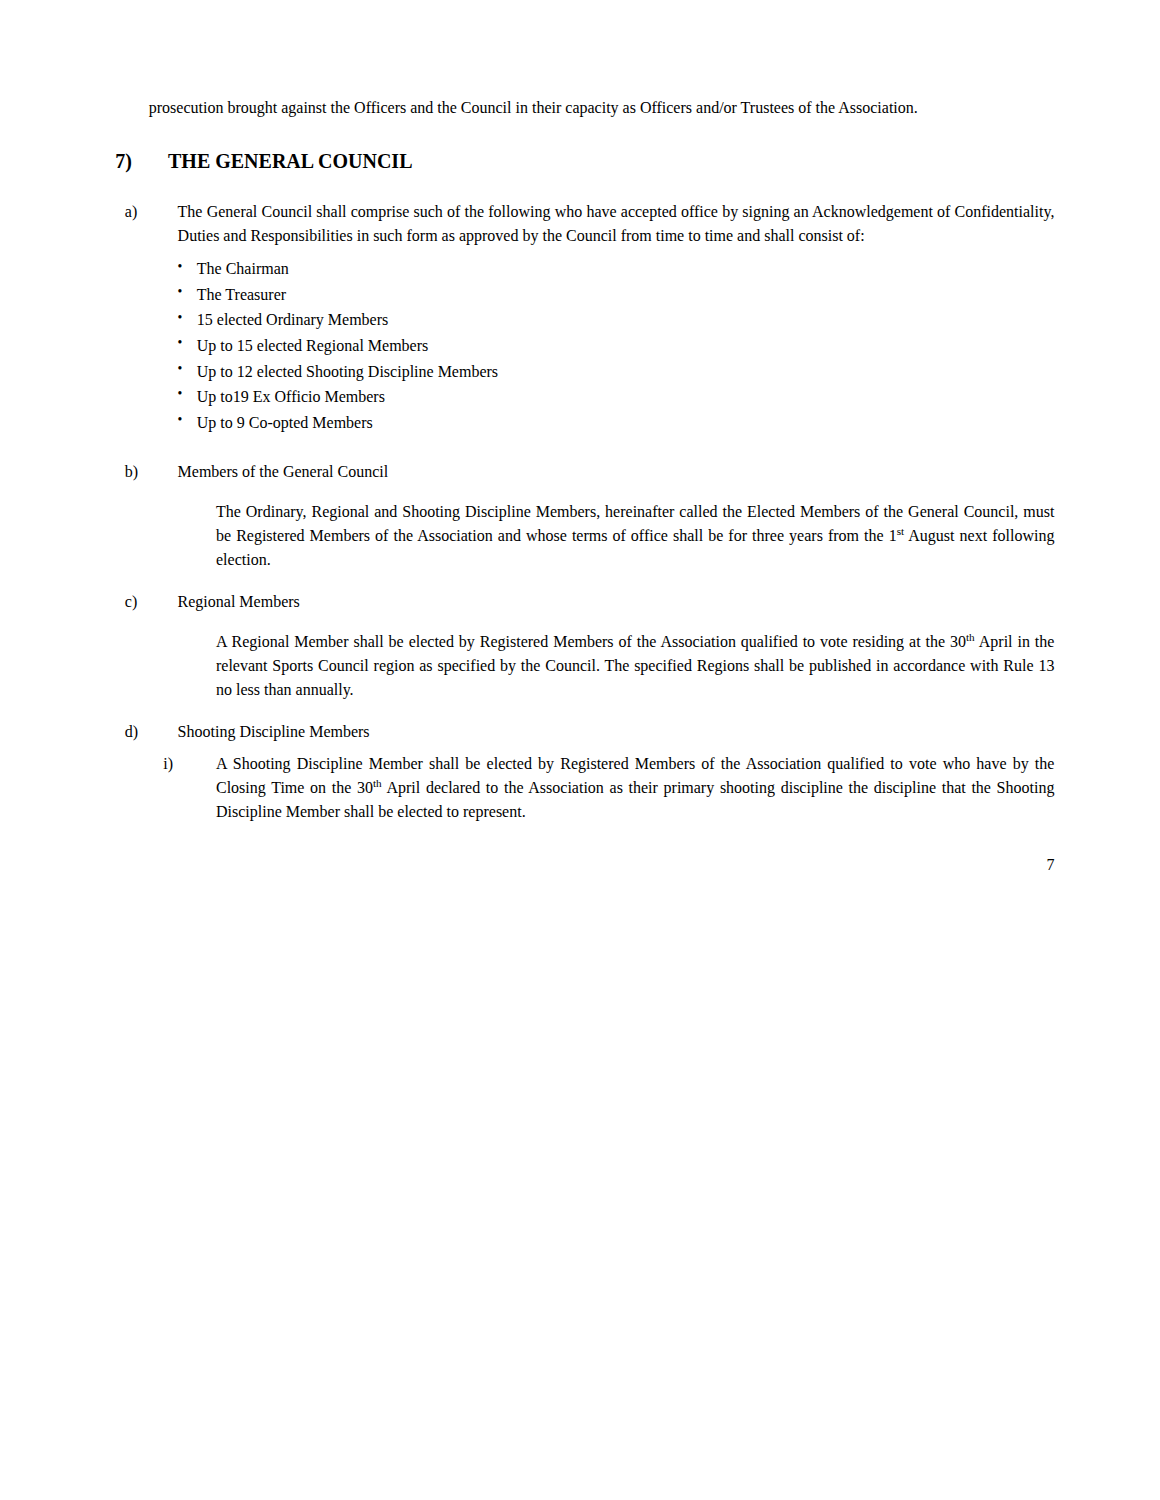prosecution brought against the Officers and the Council in their capacity as Officers and/or Trustees of the Association.
7) THE GENERAL COUNCIL
a) The General Council shall comprise such of the following who have accepted office by signing an Acknowledgement of Confidentiality, Duties and Responsibilities in such form as approved by the Council from time to time and shall consist of:
The Chairman
The Treasurer
15 elected Ordinary Members
Up to 15 elected Regional Members
Up to 12 elected Shooting Discipline Members
Up to19 Ex Officio Members
Up to 9 Co-opted Members
b) Members of the General Council
The Ordinary, Regional and Shooting Discipline Members, hereinafter called the Elected Members of the General Council, must be Registered Members of the Association and whose terms of office shall be for three years from the 1st August next following election.
c) Regional Members
A Regional Member shall be elected by Registered Members of the Association qualified to vote residing at the 30th April in the relevant Sports Council region as specified by the Council. The specified Regions shall be published in accordance with Rule 13 no less than annually.
d) Shooting Discipline Members
i) A Shooting Discipline Member shall be elected by Registered Members of the Association qualified to vote who have by the Closing Time on the 30th April declared to the Association as their primary shooting discipline the discipline that the Shooting Discipline Member shall be elected to represent.
7